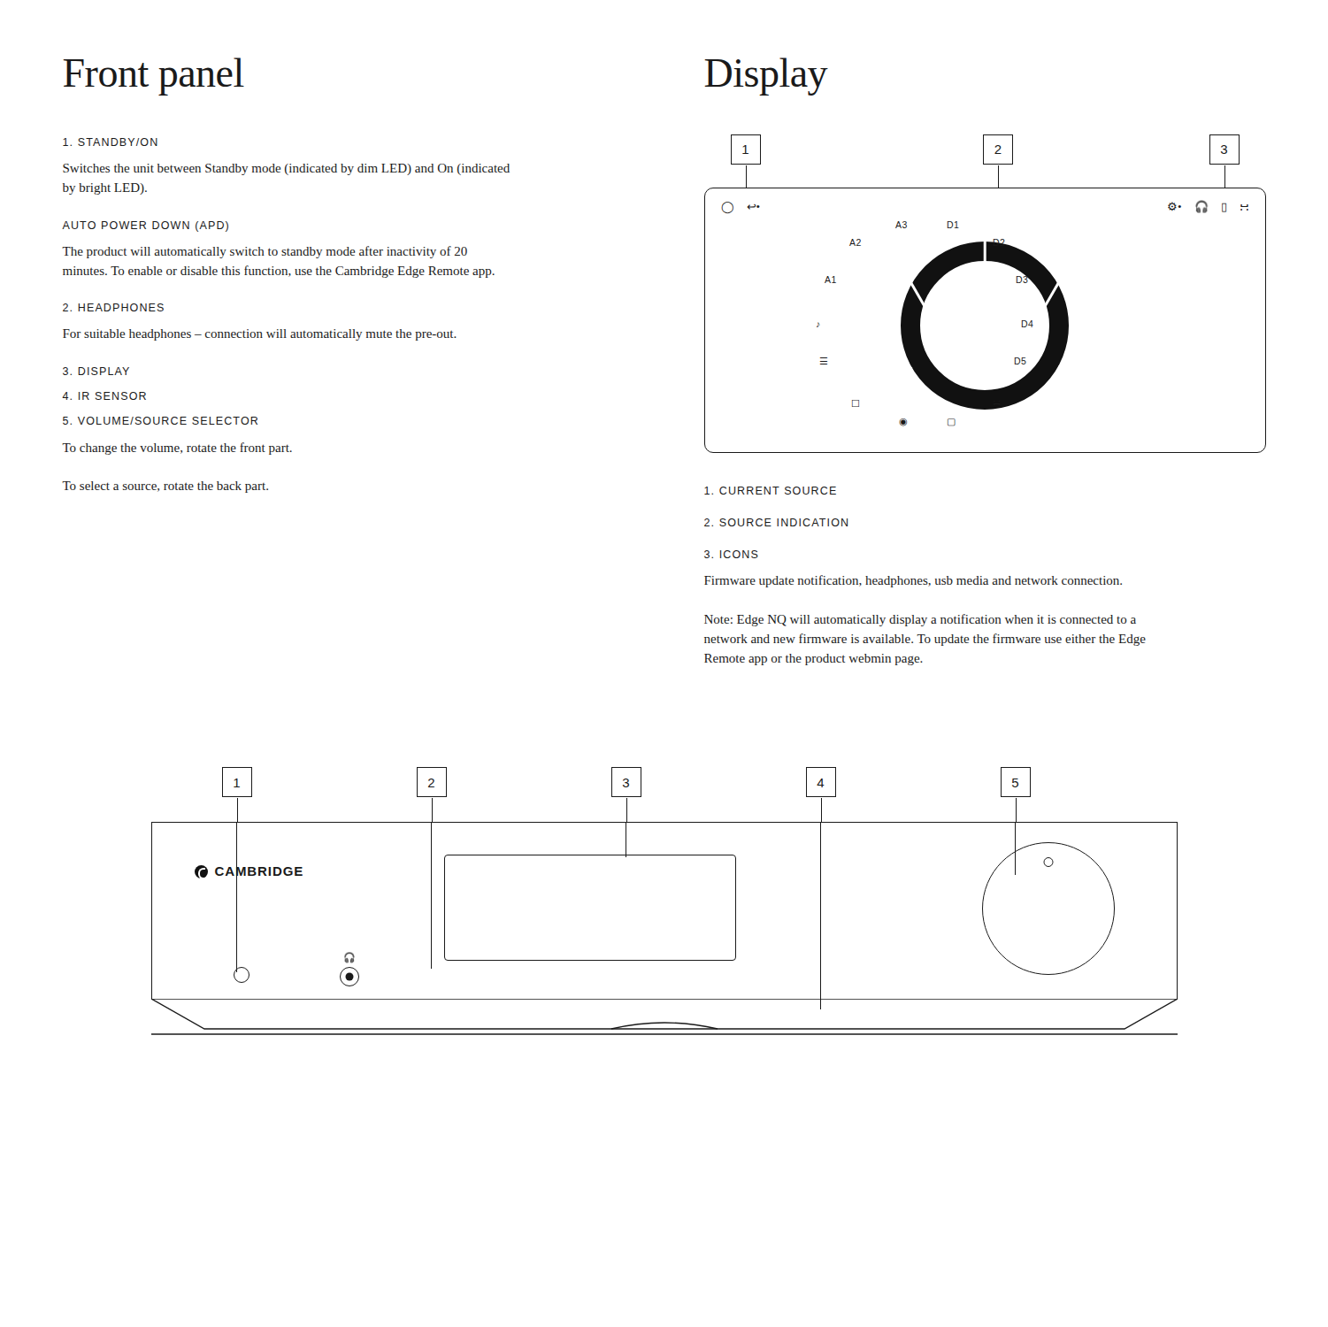Front panel
1. Standby/On
Switches the unit between Standby mode (indicated by dim LED) and On (indicated by bright LED).
Auto Power Down (APD)
The product will automatically switch to standby mode after inactivity of 20 minutes. To enable or disable this function, use the Cambridge Edge Remote app.
2. Headphones
For suitable headphones – connection will automatically mute the pre-out.
3. Display
4. IR Sensor
5. Volume/Source Selector
To change the volume, rotate the front part.
To select a source, rotate the back part.
Display
1
2
3
◯ ↩•
⚙• 🎧 ▯ ∺
A3 A2 A1 ♪ ☰ ☐ ◉ ▢ ∺ D5 D4 D3 D2 D1
1. Current Source
2. Source Indication
3. Icons
Firmware update notification, headphones, usb media and network connection.
Note: Edge NQ will automatically display a notification when it is connected to a network and new firmware is available. To update the firmware use either the Edge Remote app or the product webmin page.
1
2
3
4
5
CAMBRIDGE
🎧